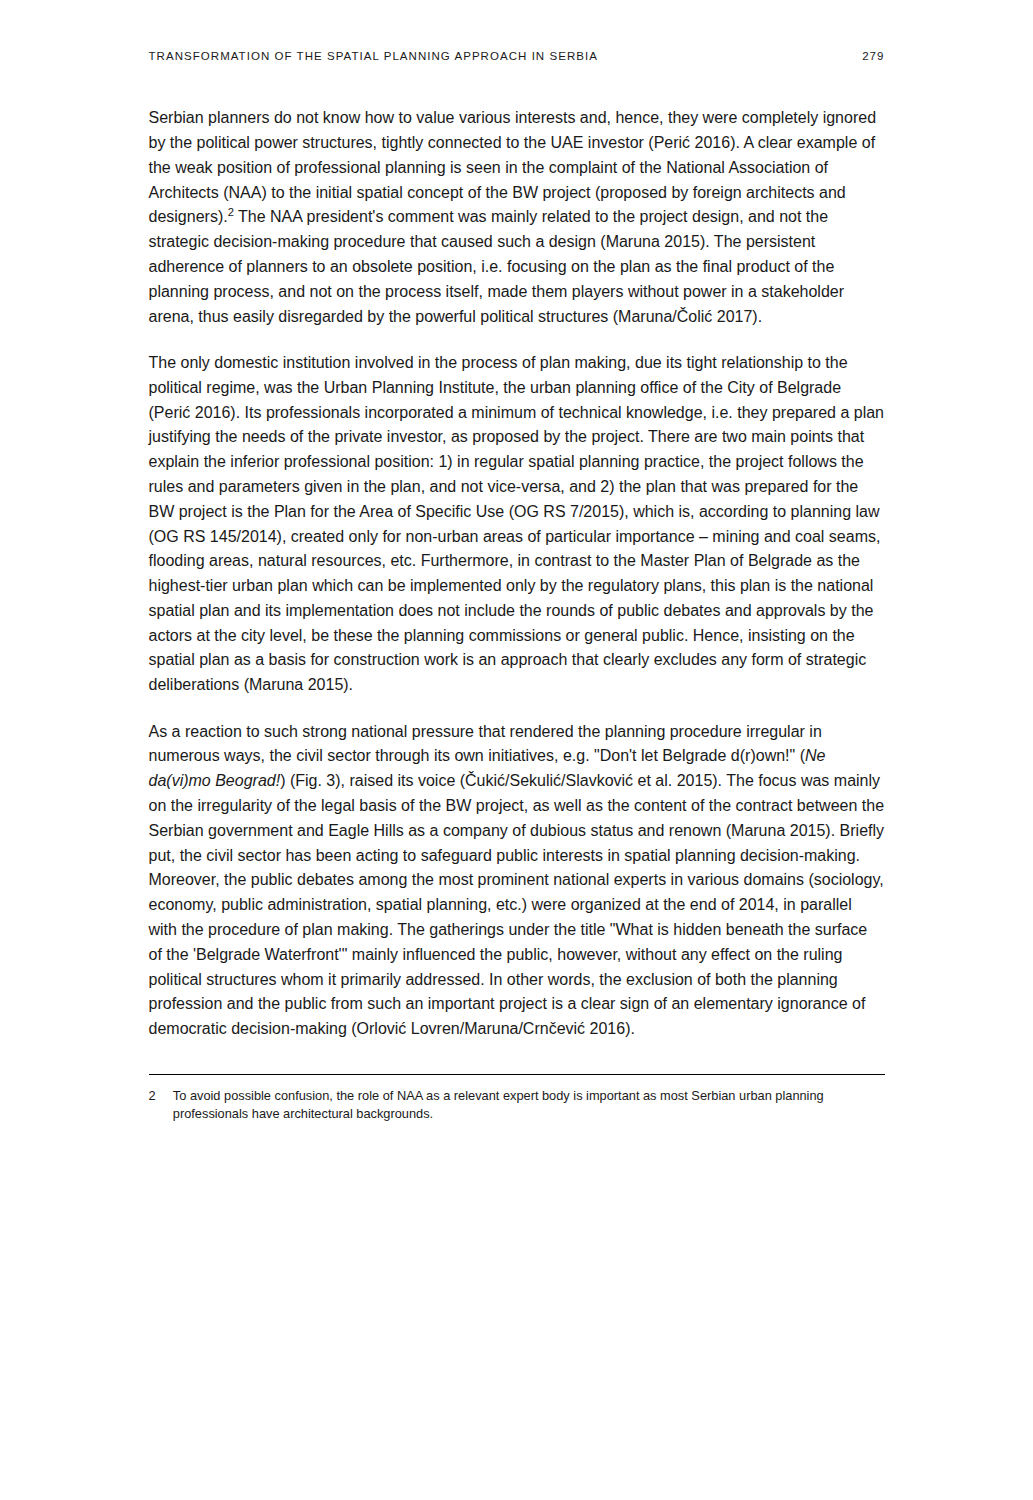Transformation of the spatial planning approach in Serbia 279
Serbian planners do not know how to value various interests and, hence, they were completely ignored by the political power structures, tightly connected to the UAE investor (Perić 2016). A clear example of the weak position of professional planning is seen in the complaint of the National Association of Architects (NAA) to the initial spatial concept of the BW project (proposed by foreign architects and designers).2 The NAA president's comment was mainly related to the project design, and not the strategic decision-making procedure that caused such a design (Maruna 2015). The persistent adherence of planners to an obsolete position, i.e. focusing on the plan as the final product of the planning process, and not on the process itself, made them players without power in a stakeholder arena, thus easily disregarded by the powerful political structures (Maruna/Čolić 2017).
The only domestic institution involved in the process of plan making, due its tight relationship to the political regime, was the Urban Planning Institute, the urban planning office of the City of Belgrade (Perić 2016). Its professionals incorporated a minimum of technical knowledge, i.e. they prepared a plan justifying the needs of the private investor, as proposed by the project. There are two main points that explain the inferior professional position: 1) in regular spatial planning practice, the project follows the rules and parameters given in the plan, and not vice-versa, and 2) the plan that was prepared for the BW project is the Plan for the Area of Specific Use (OG RS 7/2015), which is, according to planning law (OG RS 145/2014), created only for non-urban areas of particular importance – mining and coal seams, flooding areas, natural resources, etc. Furthermore, in contrast to the Master Plan of Belgrade as the highest-tier urban plan which can be implemented only by the regulatory plans, this plan is the national spatial plan and its implementation does not include the rounds of public debates and approvals by the actors at the city level, be these the planning commissions or general public. Hence, insisting on the spatial plan as a basis for construction work is an approach that clearly excludes any form of strategic deliberations (Maruna 2015).
As a reaction to such strong national pressure that rendered the planning procedure irregular in numerous ways, the civil sector through its own initiatives, e.g. "Don't let Belgrade d(r)own!" (Ne da(vi)mo Beograd!) (Fig. 3), raised its voice (Čukić/Sekulić/Slavković et al. 2015). The focus was mainly on the irregularity of the legal basis of the BW project, as well as the content of the contract between the Serbian government and Eagle Hills as a company of dubious status and renown (Maruna 2015). Briefly put, the civil sector has been acting to safeguard public interests in spatial planning decision-making. Moreover, the public debates among the most prominent national experts in various domains (sociology, economy, public administration, spatial planning, etc.) were organized at the end of 2014, in parallel with the procedure of plan making. The gatherings under the title "What is hidden beneath the surface of the 'Belgrade Waterfront'" mainly influenced the public, however, without any effect on the ruling political structures whom it primarily addressed. In other words, the exclusion of both the planning profession and the public from such an important project is a clear sign of an elementary ignorance of democratic decision-making (Orlović Lovren/Maruna/Crnčević 2016).
2 To avoid possible confusion, the role of NAA as a relevant expert body is important as most Serbian urban planning professionals have architectural backgrounds.